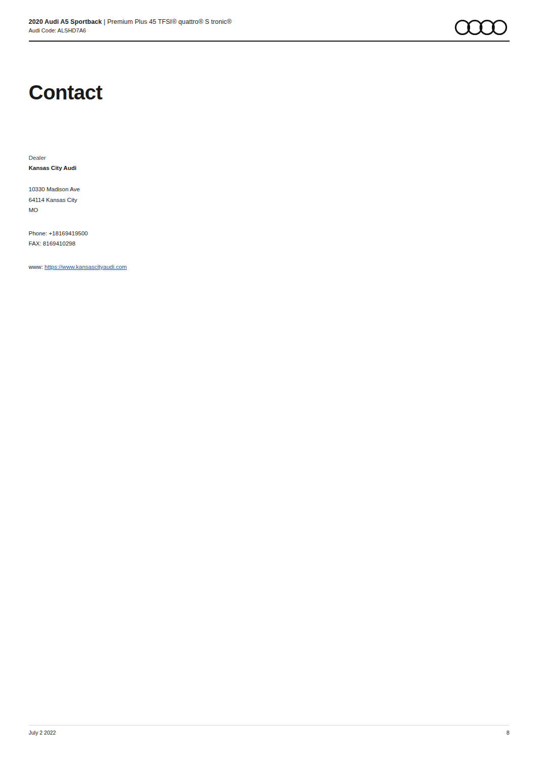2020 Audi A5 Sportback | Premium Plus 45 TFSI® quattro® S tronic®
Audi Code: ALSHD7A6
Contact
Dealer
Kansas City Audi
10330 Madison Ave
64114 Kansas City
MO
Phone: +18169419500
FAX: 8169410298
www: https://www.kansascityaudi.com
July 2 2022 8